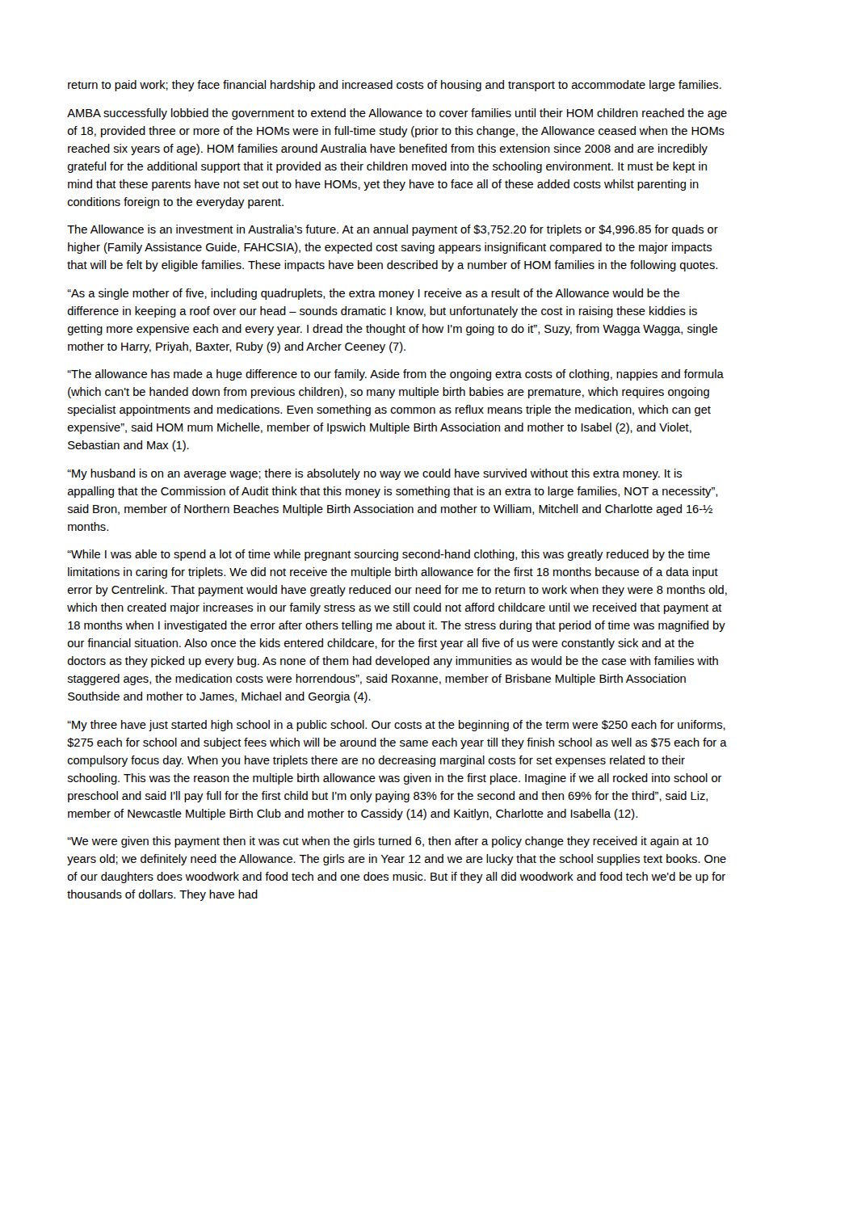return to paid work; they face financial hardship and increased costs of housing and transport to accommodate large families.
AMBA successfully lobbied the government to extend the Allowance to cover families until their HOM children reached the age of 18, provided three or more of the HOMs were in full-time study (prior to this change, the Allowance ceased when the HOMs reached six years of age). HOM families around Australia have benefited from this extension since 2008 and are incredibly grateful for the additional support that it provided as their children moved into the schooling environment. It must be kept in mind that these parents have not set out to have HOMs, yet they have to face all of these added costs whilst parenting in conditions foreign to the everyday parent.
The Allowance is an investment in Australia’s future. At an annual payment of $3,752.20 for triplets or $4,996.85 for quads or higher (Family Assistance Guide, FAHCSIA), the expected cost saving appears insignificant compared to the major impacts that will be felt by eligible families. These impacts have been described by a number of HOM families in the following quotes.
“As a single mother of five, including quadruplets, the extra money I receive as a result of the Allowance would be the difference in keeping a roof over our head – sounds dramatic I know, but unfortunately the cost in raising these kiddies is getting more expensive each and every year. I dread the thought of how I'm going to do it”, Suzy, from Wagga Wagga, single mother to Harry, Priyah, Baxter, Ruby (9) and Archer Ceeney (7).
“The allowance has made a huge difference to our family. Aside from the ongoing extra costs of clothing, nappies and formula (which can't be handed down from previous children), so many multiple birth babies are premature, which requires ongoing specialist appointments and medications. Even something as common as reflux means triple the medication, which can get expensive”, said HOM mum Michelle, member of Ipswich Multiple Birth Association and mother to Isabel (2), and Violet, Sebastian and Max (1).
“My husband is on an average wage; there is absolutely no way we could have survived without this extra money. It is appalling that the Commission of Audit think that this money is something that is an extra to large families, NOT a necessity”, said Bron, member of Northern Beaches Multiple Birth Association and mother to William, Mitchell and Charlotte aged 16-½ months.
“While I was able to spend a lot of time while pregnant sourcing second-hand clothing, this was greatly reduced by the time limitations in caring for triplets. We did not receive the multiple birth allowance for the first 18 months because of a data input error by Centrelink. That payment would have greatly reduced our need for me to return to work when they were 8 months old, which then created major increases in our family stress as we still could not afford childcare until we received that payment at 18 months when I investigated the error after others telling me about it. The stress during that period of time was magnified by our financial situation. Also once the kids entered childcare, for the first year all five of us were constantly sick and at the doctors as they picked up every bug. As none of them had developed any immunities as would be the case with families with staggered ages, the medication costs were horrendous”, said Roxanne, member of Brisbane Multiple Birth Association Southside and mother to James, Michael and Georgia (4).
“My three have just started high school in a public school. Our costs at the beginning of the term were $250 each for uniforms, $275 each for school and subject fees which will be around the same each year till they finish school as well as $75 each for a compulsory focus day. When you have triplets there are no decreasing marginal costs for set expenses related to their schooling. This was the reason the multiple birth allowance was given in the first place. Imagine if we all rocked into school or preschool and said I'll pay full for the first child but I'm only paying 83% for the second and then 69% for the third”, said Liz, member of Newcastle Multiple Birth Club and mother to Cassidy (14) and Kaitlyn, Charlotte and Isabella (12).
“We were given this payment then it was cut when the girls turned 6, then after a policy change they received it again at 10 years old; we definitely need the Allowance. The girls are in Year 12 and we are lucky that the school supplies text books. One of our daughters does woodwork and food tech and one does music. But if they all did woodwork and food tech we'd be up for thousands of dollars. They have had